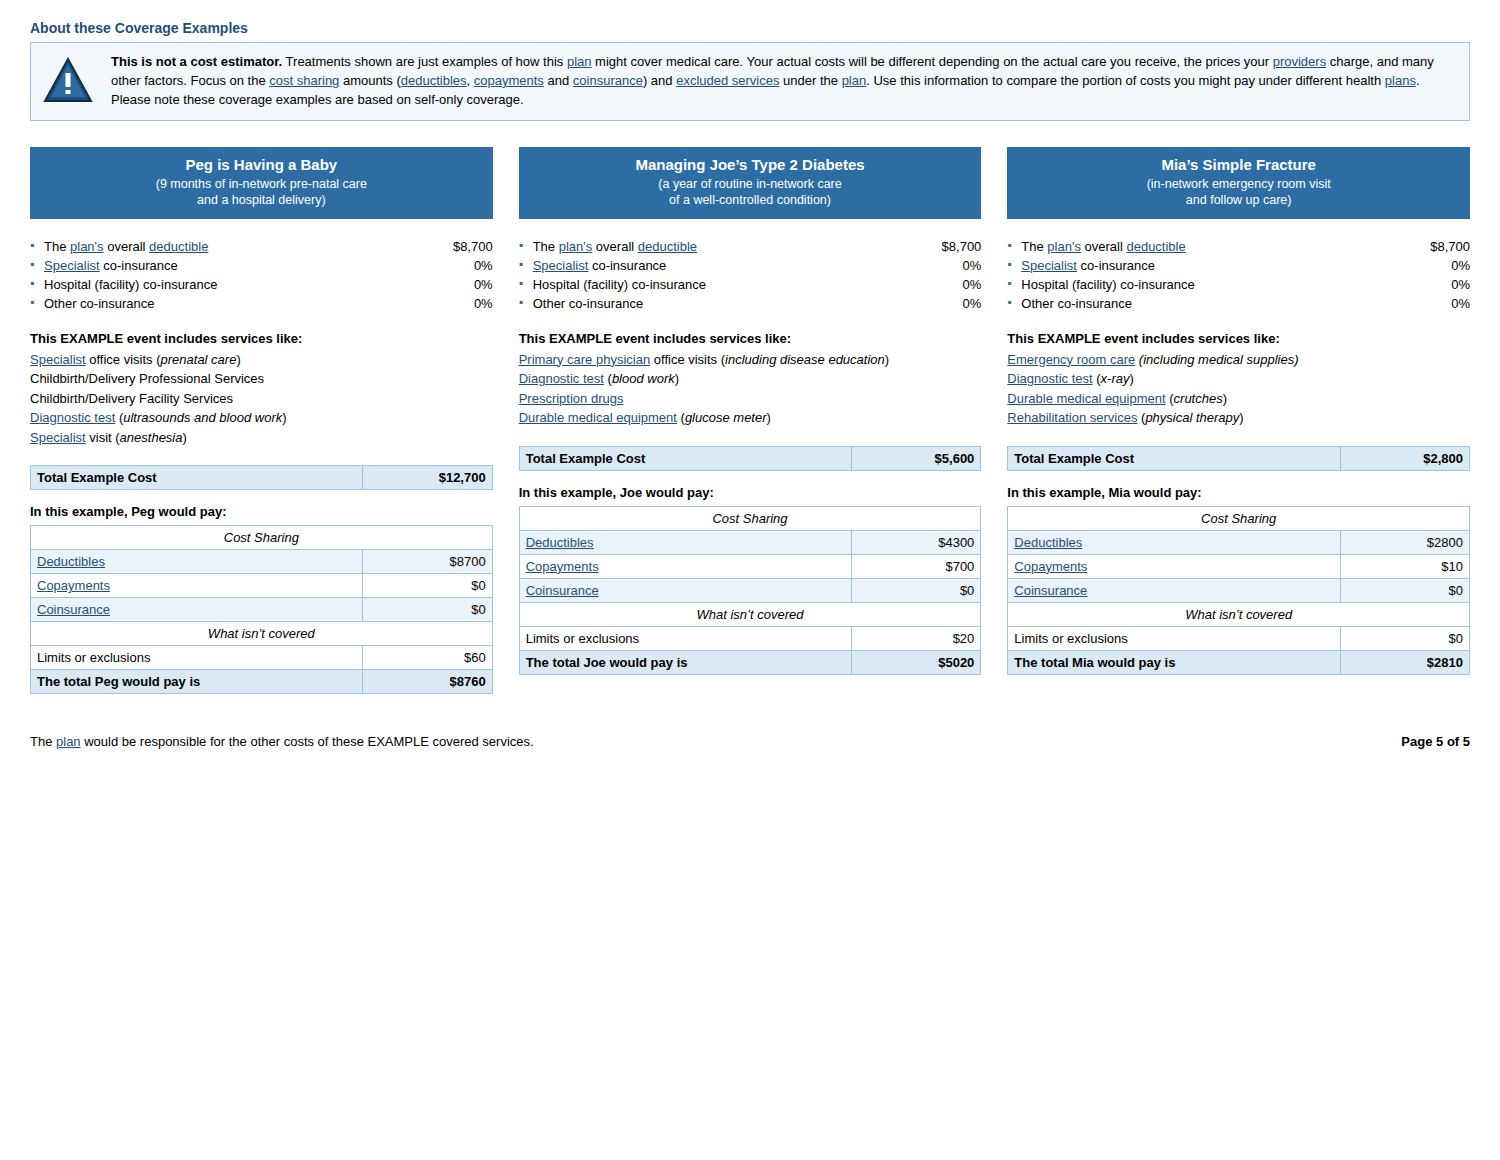About these Coverage Examples
This is not a cost estimator. Treatments shown are just examples of how this plan might cover medical care. Your actual costs will be different depending on the actual care you receive, the prices your providers charge, and many other factors. Focus on the cost sharing amounts (deductibles, copayments and coinsurance) and excluded services under the plan. Use this information to compare the portion of costs you might pay under different health plans. Please note these coverage examples are based on self-only coverage.
Peg is Having a Baby (9 months of in-network pre-natal care
and a hospital delivery)
The plan's overall deductible$8,700
Specialist co-insurance 0%
Hospital (facility) co-insurance 0%
Other co-insurance 0%
This EXAMPLE event includes services like:
Specialist office visits (prenatal care)
Childbirth/Delivery Professional Services
Childbirth/Delivery Facility Services
Diagnostic test (ultrasounds and blood work)
Specialist visit (anesthesia)
| Total Example Cost | $12,700 |
In this example, Peg would pay:
| Cost Sharing |
| Deductibles | $8700 |
| Copayments | $0 |
| Coinsurance | $0 |
| What isn’t covered |
| Limits or exclusions | $60 |
| The total Peg would pay is | $8760 |
Managing Joe’s Type 2 Diabetes (a year of routine in-network care
of a well-controlled condition)
The plan's overall deductible$8,700
Specialist co-insurance 0%
Hospital (facility) co-insurance 0%
Other co-insurance 0%
This EXAMPLE event includes services like:
Primary care physician office visits (including disease education)
Diagnostic test (blood work)
Prescription drugs
Durable medical equipment (glucose meter)
| Total Example Cost | $5,600 |
In this example, Joe would pay:
| Cost Sharing |
| Deductibles | $4300 |
| Copayments | $700 |
| Coinsurance | $0 |
| What isn’t covered |
| Limits or exclusions | $20 |
| The total Joe would pay is | $5020 |
Mia’s Simple Fracture (in-network emergency room visit
and follow up care)
The plan's overall deductible$8,700
Specialist co-insurance 0%
Hospital (facility) co-insurance 0%
Other co-insurance 0%
This EXAMPLE event includes services like:
Emergency room care (including medical supplies)
Diagnostic test (x-ray)
Durable medical equipment (crutches)
Rehabilitation services (physical therapy)
| Total Example Cost | $2,800 |
In this example, Mia would pay:
| Cost Sharing |
| Deductibles | $2800 |
| Copayments | $10 |
| Coinsurance | $0 |
| What isn’t covered |
| Limits or exclusions | $0 |
| The total Mia would pay is | $2810 |
The plan would be responsible for the other costs of these EXAMPLE covered services.
Page 5 of 5